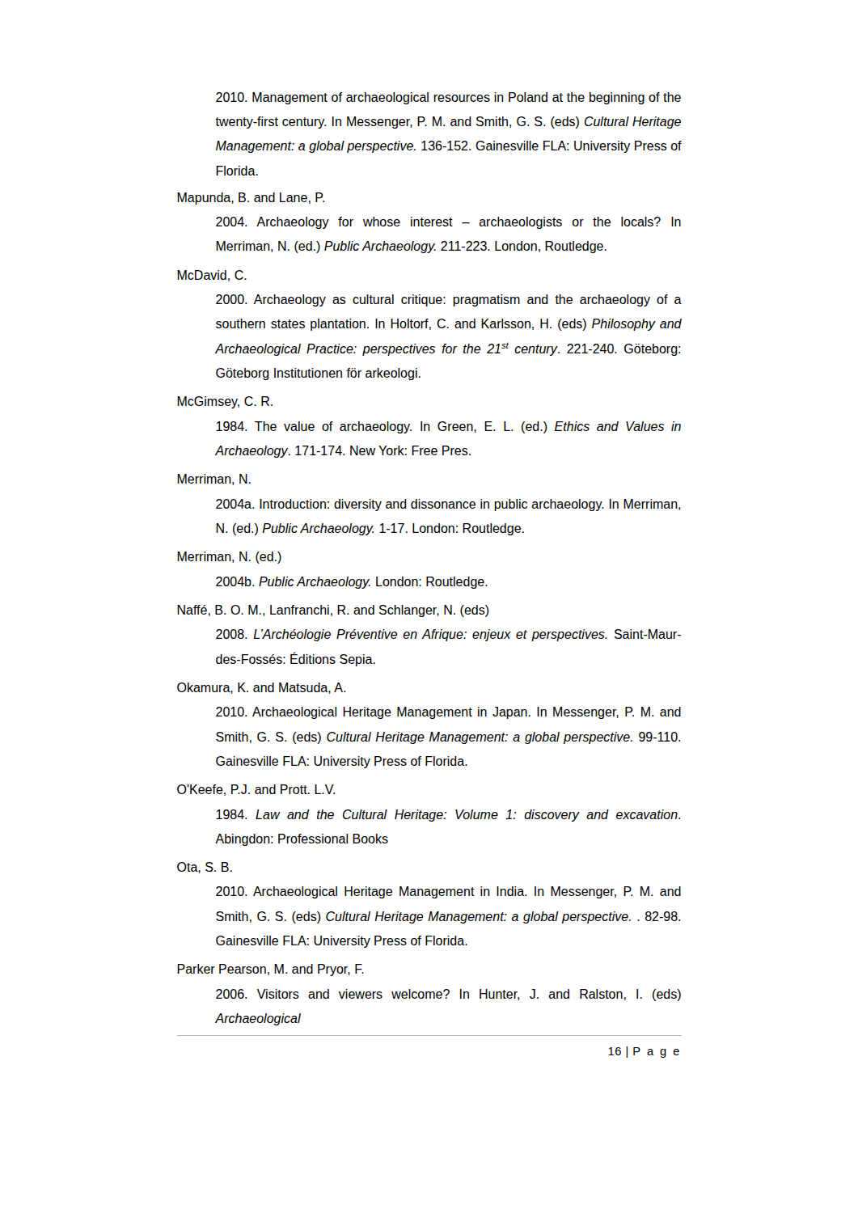2010. Management of archaeological resources in Poland at the beginning of the twenty-first century. In Messenger, P. M. and Smith, G. S. (eds) Cultural Heritage Management: a global perspective. 136-152. Gainesville FLA: University Press of Florida.
Mapunda, B. and Lane, P.
2004. Archaeology for whose interest – archaeologists or the locals? In Merriman, N. (ed.) Public Archaeology. 211-223. London, Routledge.
McDavid, C.
2000. Archaeology as cultural critique: pragmatism and the archaeology of a southern states plantation. In Holtorf, C. and Karlsson, H. (eds) Philosophy and Archaeological Practice: perspectives for the 21st century. 221-240. Göteborg: Göteborg Institutionen för arkeologi.
McGimsey, C. R.
1984. The value of archaeology. In Green, E. L. (ed.) Ethics and Values in Archaeology. 171-174. New York: Free Pres.
Merriman, N.
2004a. Introduction: diversity and dissonance in public archaeology. In Merriman, N. (ed.) Public Archaeology. 1-17. London: Routledge.
Merriman, N. (ed.)
2004b. Public Archaeology. London: Routledge.
Naffé, B. O. M., Lanfranchi, R. and Schlanger, N. (eds)
2008. L’Archéologie Préventive en Afrique: enjeux et perspectives. Saint-Maur-des-Fossés: Éditions Sepia.
Okamura, K. and Matsuda, A.
2010. Archaeological Heritage Management in Japan. In Messenger, P. M. and Smith, G. S. (eds) Cultural Heritage Management: a global perspective. 99-110. Gainesville FLA: University Press of Florida.
O'Keefe, P.J. and Prott. L.V.
1984. Law and the Cultural Heritage: Volume 1: discovery and excavation. Abingdon: Professional Books
Ota, S. B.
2010. Archaeological Heritage Management in India. In Messenger, P. M. and Smith, G. S. (eds) Cultural Heritage Management: a global perspective. . 82-98. Gainesville FLA: University Press of Florida.
Parker Pearson, M. and Pryor, F.
2006. Visitors and viewers welcome? In Hunter, J. and Ralston, I. (eds) Archaeological
16 | P a g e